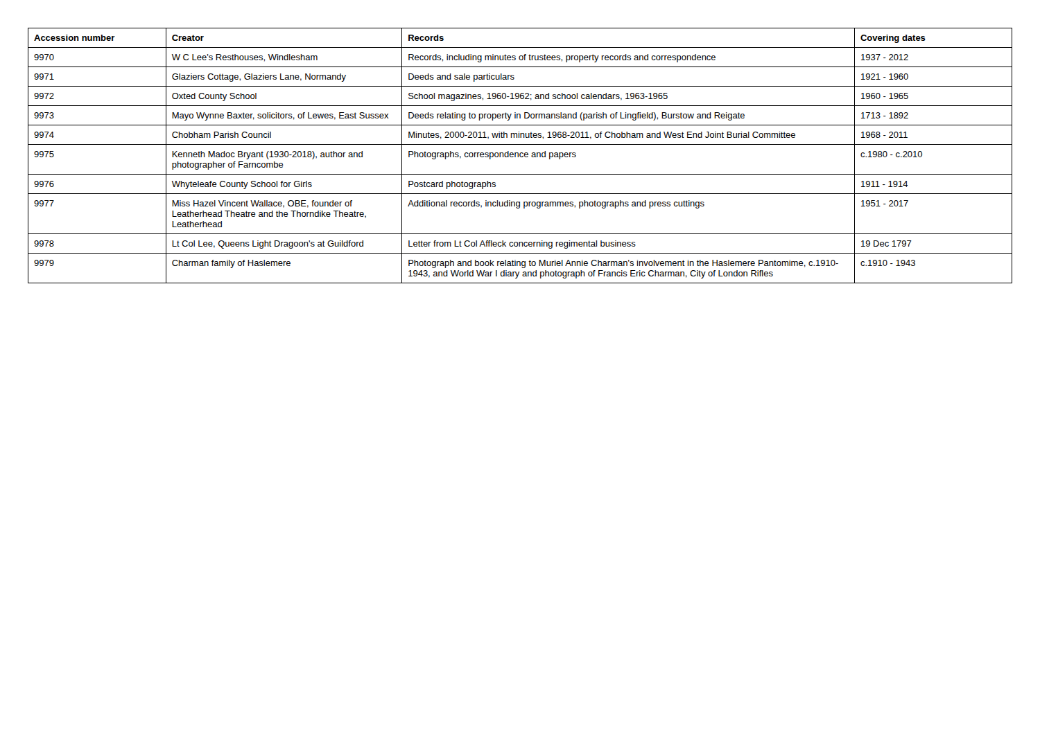List of accessions with creator, records description and covering dates
| Accession number | Creator | Records | Covering dates |
| --- | --- | --- | --- |
| 9970 | W C Lee's Resthouses, Windlesham | Records, including minutes of trustees, property records and correspondence | 1937 - 2012 |
| 9971 | Glaziers Cottage, Glaziers Lane, Normandy | Deeds and sale particulars | 1921 - 1960 |
| 9972 | Oxted County School | School magazines, 1960-1962; and school calendars, 1963-1965 | 1960 - 1965 |
| 9973 | Mayo Wynne Baxter, solicitors, of Lewes, East Sussex | Deeds relating to property in Dormansland (parish of Lingfield), Burstow and Reigate | 1713 - 1892 |
| 9974 | Chobham Parish Council | Minutes, 2000-2011, with minutes, 1968-2011, of Chobham and West End Joint Burial Committee | 1968 - 2011 |
| 9975 | Kenneth Madoc Bryant (1930-2018), author and photographer of Farncombe | Photographs, correspondence and papers | c.1980 - c.2010 |
| 9976 | Whyteleafe County School for Girls | Postcard photographs | 1911 - 1914 |
| 9977 | Miss Hazel Vincent Wallace, OBE, founder of Leatherhead Theatre and the Thorndike Theatre, Leatherhead | Additional records, including programmes, photographs and press cuttings | 1951 - 2017 |
| 9978 | Lt Col Lee, Queens Light Dragoon's at Guildford | Letter from Lt Col Affleck concerning regimental business | 19 Dec 1797 |
| 9979 | Charman family of Haslemere | Photograph and book relating to Muriel Annie Charman's involvement in the Haslemere Pantomime, c.1910-1943, and World War I diary and photograph of Francis Eric Charman, City of London Rifles | c.1910 - 1943 |